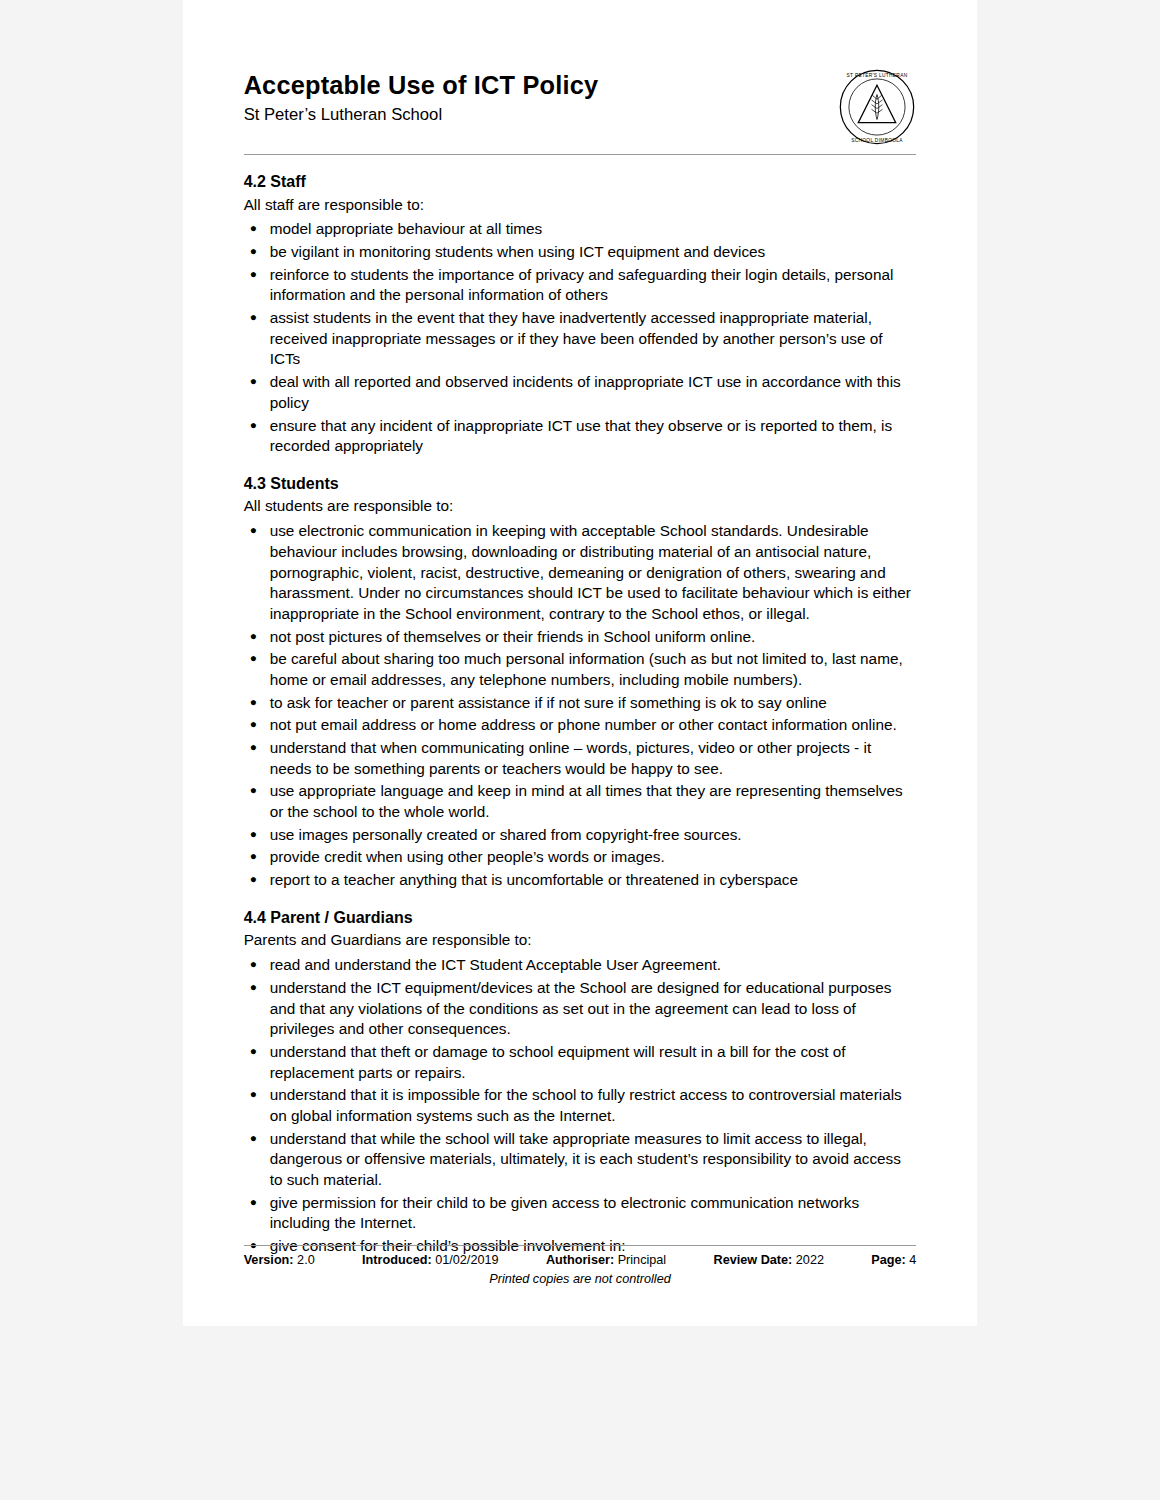Acceptable Use of ICT Policy
St Peter’s Lutheran School
ST PETER'S LUTHERAN SCHOOL DIMBOOLA
4.2 Staff
All staff are responsible to:
model appropriate behaviour at all times
be vigilant in monitoring students when using ICT equipment and devices
reinforce to students the importance of privacy and safeguarding their login details, personal information and the personal information of others
assist students in the event that they have inadvertently accessed inappropriate material, received inappropriate messages or if they have been offended by another person’s use of ICTs
deal with all reported and observed incidents of inappropriate ICT use in accordance with this policy
ensure that any incident of inappropriate ICT use that they observe or is reported to them, is recorded appropriately
4.3 Students
All students are responsible to:
use electronic communication in keeping with acceptable School standards. Undesirable behaviour includes browsing, downloading or distributing material of an antisocial nature, pornographic, violent, racist, destructive, demeaning or denigration of others, swearing and harassment. Under no circumstances should ICT be used to facilitate behaviour which is either inappropriate in the School environment, contrary to the School ethos, or illegal.
not post pictures of themselves or their friends in School uniform online.
be careful about sharing too much personal information (such as but not limited to, last name, home or email addresses, any telephone numbers, including mobile numbers).
to ask for teacher or parent assistance if if not sure if something is ok to say online
not put email address or home address or phone number or other contact information online.
understand that when communicating online – words, pictures, video or other projects - it needs to be something parents or teachers would be happy to see.
use appropriate language and keep in mind at all times that they are representing themselves or the school to the whole world.
use images personally created or shared from copyright-free sources.
provide credit when using other people’s words or images.
report to a teacher anything that is uncomfortable or threatened in cyberspace
4.4 Parent / Guardians
Parents and Guardians are responsible to:
read and understand the ICT Student Acceptable User Agreement.
understand the ICT equipment/devices at the School are designed for educational purposes and that any violations of the conditions as set out in the agreement can lead to loss of privileges and other consequences.
understand that theft or damage to school equipment will result in a bill for the cost of replacement parts or repairs.
understand that it is impossible for the school to fully restrict access to controversial materials on global information systems such as the Internet.
understand that while the school will take appropriate measures to limit access to illegal, dangerous or offensive materials, ultimately, it is each student’s responsibility to avoid access to such material.
give permission for their child to be given access to electronic communication networks including the Internet.
give consent for their child’s possible involvement in:
Version: 2.0 Introduced: 01/02/2019 Authoriser: Principal Review Date: 2022 Page: 4
Printed copies are not controlled